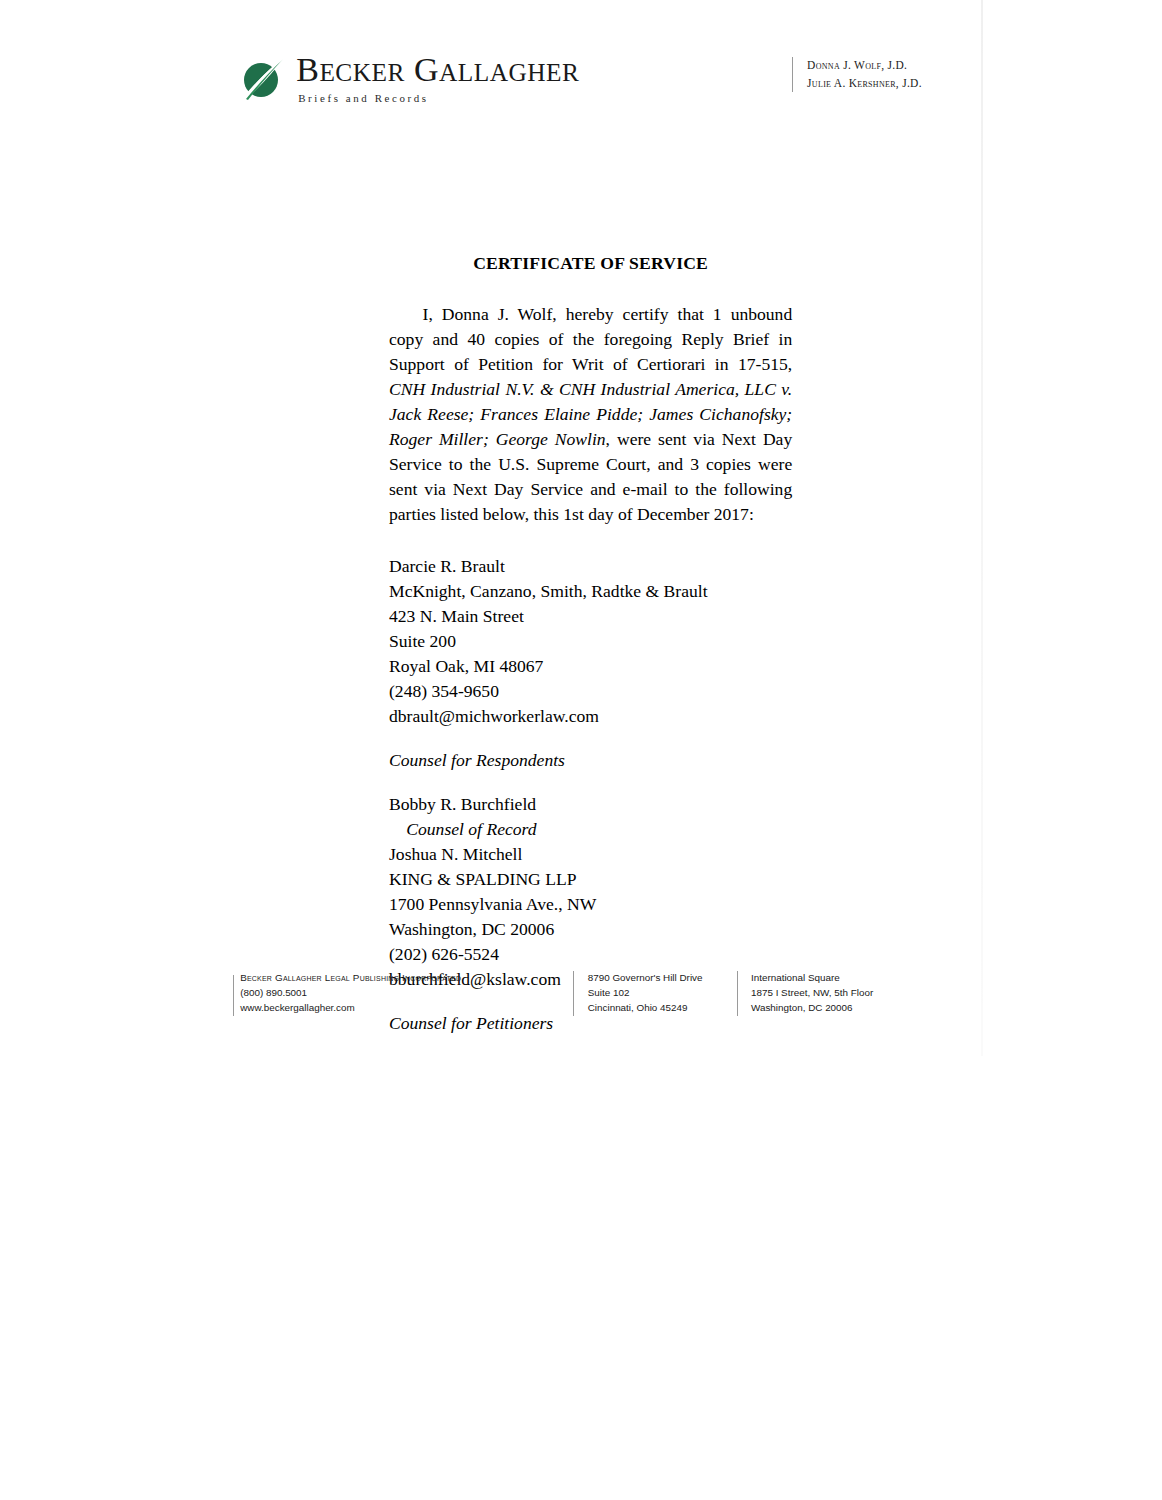BECKER GALLAGHER
Briefs and Records
Donna J. Wolf, J.D.
Julie A. Kershner, J.D.
CERTIFICATE OF SERVICE
I, Donna J. Wolf, hereby certify that 1 unbound copy and 40 copies of the foregoing Reply Brief in Support of Petition for Writ of Certiorari in 17-515, CNH Industrial N.V. & CNH Industrial America, LLC v. Jack Reese; Frances Elaine Pidde; James Cichanofsky; Roger Miller; George Nowlin, were sent via Next Day Service to the U.S. Supreme Court, and 3 copies were sent via Next Day Service and e-mail to the following parties listed below, this 1st day of December 2017:
Darcie R. Brault
McKnight, Canzano, Smith, Radtke & Brault
423 N. Main Street
Suite 200
Royal Oak, MI 48067
(248) 354-9650
dbrault@michworkerlaw.com
Counsel for Respondents
Bobby R. Burchfield
Counsel of Record
Joshua N. Mitchell
KING & SPALDING LLP
1700 Pennsylvania Ave., NW
Washington, DC 20006
(202) 626-5524
bburchfield@kslaw.com
Counsel for Petitioners
Becker Gallagher Legal Publishing Incorporated
(800) 890.5001
www.beckergallagher.com
8790 Governor's Hill Drive
Suite 102
Cincinnati, Ohio 45249
International Square
1875 I Street, NW, 5th Floor
Washington, DC 20006